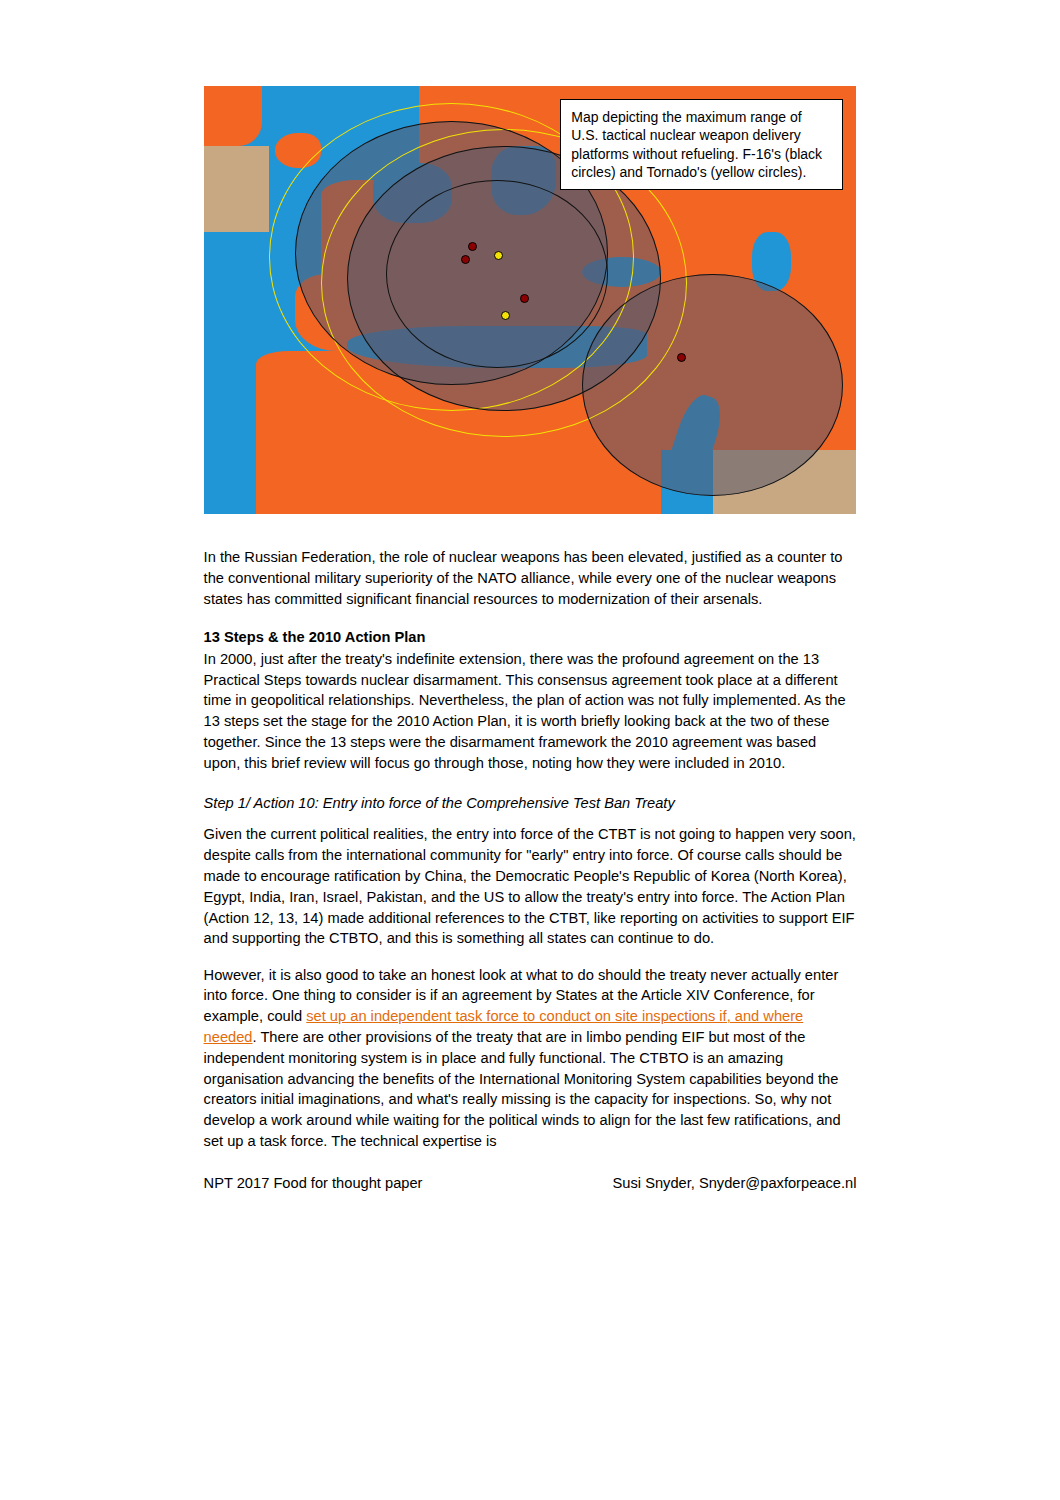Map depicting the maximum range of U.S. tactical nuclear weapon delivery platforms without refueling. F-16's (black circles) and Tornado's (yellow circles).
In the Russian Federation, the role of nuclear weapons has been elevated, justified as a counter to the conventional military superiority of the NATO alliance, while every one of the nuclear weapons states has committed significant financial resources to modernization of their arsenals.
13 Steps & the 2010 Action Plan
In 2000, just after the treaty's indefinite extension, there was the profound agreement on the 13 Practical Steps towards nuclear disarmament. This consensus agreement took place at a different time in geopolitical relationships. Nevertheless, the plan of action was not fully implemented. As the 13 steps set the stage for the 2010 Action Plan, it is worth briefly looking back at the two of these together. Since the 13 steps were the disarmament framework the 2010 agreement was based upon, this brief review will focus go through those, noting how they were included in 2010.
Step 1/ Action 10: Entry into force of the Comprehensive Test Ban Treaty
Given the current political realities, the entry into force of the CTBT is not going to happen very soon, despite calls from the international community for "early" entry into force. Of course calls should be made to encourage ratification by China, the Democratic People's Republic of Korea (North Korea), Egypt, India, Iran, Israel, Pakistan, and the US to allow the treaty's entry into force. The Action Plan (Action 12, 13, 14) made additional references to the CTBT, like reporting on activities to support EIF and supporting the CTBTO, and this is something all states can continue to do.
However, it is also good to take an honest look at what to do should the treaty never actually enter into force. One thing to consider is if an agreement by States at the Article XIV Conference, for example, could set up an independent task force to conduct on site inspections if, and where needed. There are other provisions of the treaty that are in limbo pending EIF but most of the independent monitoring system is in place and fully functional. The CTBTO is an amazing organisation advancing the benefits of the International Monitoring System capabilities beyond the creators initial imaginations, and what's really missing is the capacity for inspections. So, why not develop a work around while waiting for the political winds to align for the last few ratifications, and set up a task force. The technical expertise is
NPT 2017 Food for thought paper Susi Snyder, Snyder@paxforpeace.nl